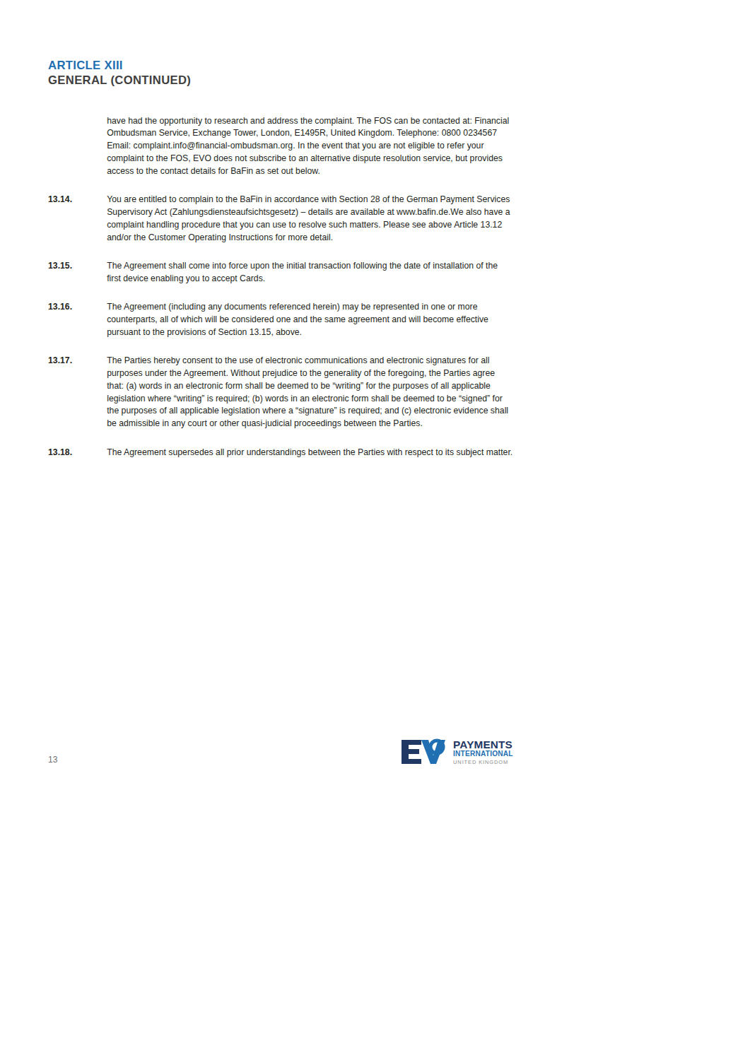ARTICLE XIII
GENERAL (CONTINUED)
have had the opportunity to research and address the complaint. The FOS can be contacted at: Financial Ombudsman Service, Exchange Tower, London, E1495R, United Kingdom. Telephone: 0800 0234567 Email: complaint.info@financial-ombudsman.org. In the event that you are not eligible to refer your complaint to the FOS, EVO does not subscribe to an alternative dispute resolution service, but provides access to the contact details for BaFin as set out below.
13.14.
You are entitled to complain to the BaFin in accordance with Section 28 of the German Payment Services Supervisory Act (Zahlungsdiensteaufsichtsgesetz) – details are available at www.bafin.de.We also have a complaint handling procedure that you can use to resolve such matters. Please see above Article 13.12 and/or the Customer Operating Instructions for more detail.
13.15.
The Agreement shall come into force upon the initial transaction following the date of installation of the first device enabling you to accept Cards.
13.16.
The Agreement (including any documents referenced herein) may be represented in one or more counterparts, all of which will be considered one and the same agreement and will become effective pursuant to the provisions of Section 13.15, above.
13.17.
The Parties hereby consent to the use of electronic communications and electronic signatures for all purposes under the Agreement. Without prejudice to the generality of the foregoing, the Parties agree that: (a) words in an electronic form shall be deemed to be “writing” for the purposes of all applicable legislation where “writing” is required; (b) words in an electronic form shall be deemed to be “signed” for the purposes of all applicable legislation where a “signature” is required; and (c) electronic evidence shall be admissible in any court or other quasi-judicial proceedings between the Parties.
13.18.
The Agreement supersedes all prior understandings between the Parties with respect to its subject matter.
13
PAYMENTS
INTERNATIONAL
UNITED KINGDOM